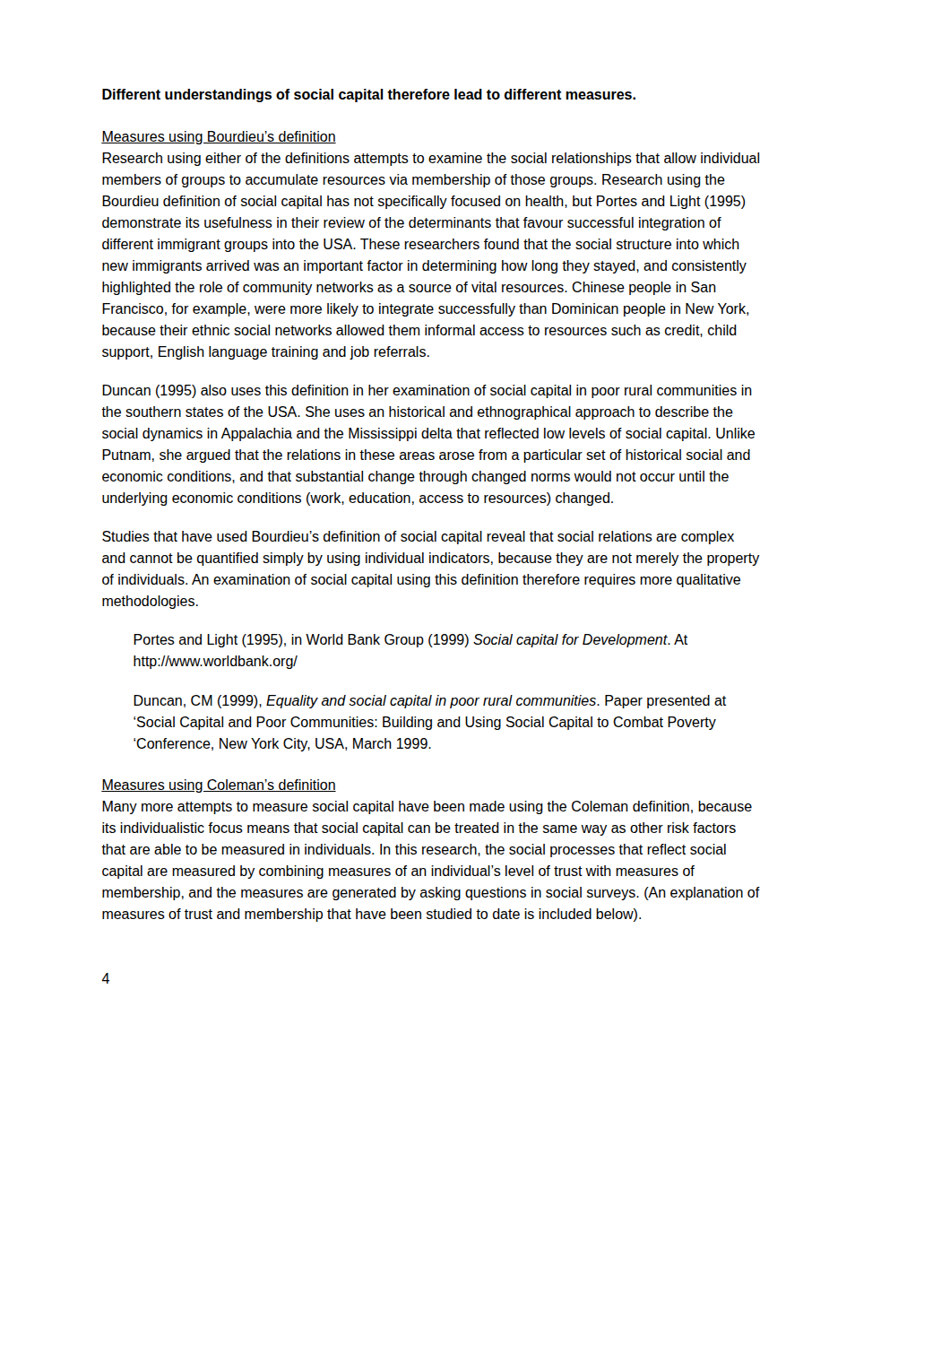Different understandings of social capital therefore lead to different measures.
Measures using Bourdieu’s definition
Research using either of the definitions attempts to examine the social relationships that allow individual members of groups to accumulate resources via membership of those groups. Research using the Bourdieu definition of social capital has not specifically focused on health, but Portes and Light (1995) demonstrate its usefulness in their review of the determinants that favour successful integration of different immigrant groups into the USA. These researchers found that the social structure into which new immigrants arrived was an important factor in determining how long they stayed, and consistently highlighted the role of community networks as a source of vital resources. Chinese people in San Francisco, for example, were more likely to integrate successfully than Dominican people in New York, because their ethnic social networks allowed them informal access to resources such as credit, child support, English language training and job referrals.
Duncan (1995) also uses this definition in her examination of social capital in poor rural communities in the southern states of the USA. She uses an historical and ethnographical approach to describe the social dynamics in Appalachia and the Mississippi delta that reflected low levels of social capital. Unlike Putnam, she argued that the relations in these areas arose from a particular set of historical social and economic conditions, and that substantial change through changed norms would not occur until the underlying economic conditions (work, education, access to resources) changed.
Studies that have used Bourdieu’s definition of social capital reveal that social relations are complex and cannot be quantified simply by using individual indicators, because they are not merely the property of individuals. An examination of social capital using this definition therefore requires more qualitative methodologies.
Portes and Light (1995), in World Bank Group (1999) Social capital for Development. At http://www.worldbank.org/
Duncan, CM (1999), Equality and social capital in poor rural communities. Paper presented at ‘Social Capital and Poor Communities: Building and Using Social Capital to Combat Poverty ‘Conference, New York City, USA, March 1999.
Measures using Coleman’s definition
Many more attempts to measure social capital have been made using the Coleman definition, because its individualistic focus means that social capital can be treated in the same way as other risk factors that are able to be measured in individuals. In this research, the social processes that reflect social capital are measured by combining measures of an individual’s level of trust with measures of membership, and the measures are generated by asking questions in social surveys. (An explanation of measures of trust and membership that have been studied to date is included below).
4